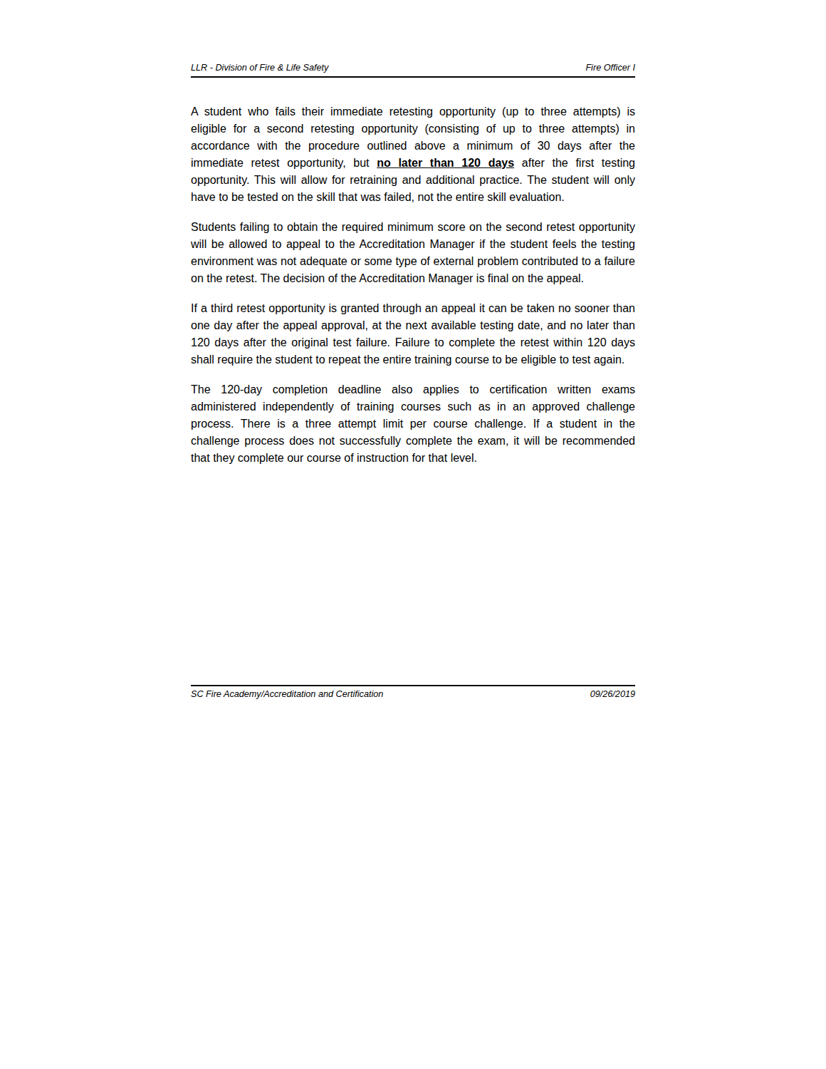LLR - Division of Fire & Life Safety Fire Officer I
A student who fails their immediate retesting opportunity (up to three attempts) is eligible for a second retesting opportunity (consisting of up to three attempts) in accordance with the procedure outlined above a minimum of 30 days after the immediate retest opportunity, but no later than 120 days after the first testing opportunity. This will allow for retraining and additional practice. The student will only have to be tested on the skill that was failed, not the entire skill evaluation.
Students failing to obtain the required minimum score on the second retest opportunity will be allowed to appeal to the Accreditation Manager if the student feels the testing environment was not adequate or some type of external problem contributed to a failure on the retest. The decision of the Accreditation Manager is final on the appeal.
If a third retest opportunity is granted through an appeal it can be taken no sooner than one day after the appeal approval, at the next available testing date, and no later than 120 days after the original test failure. Failure to complete the retest within 120 days shall require the student to repeat the entire training course to be eligible to test again.
The 120-day completion deadline also applies to certification written exams administered independently of training courses such as in an approved challenge process. There is a three attempt limit per course challenge. If a student in the challenge process does not successfully complete the exam, it will be recommended that they complete our course of instruction for that level.
SC Fire Academy/Accreditation and Certification 09/26/2019